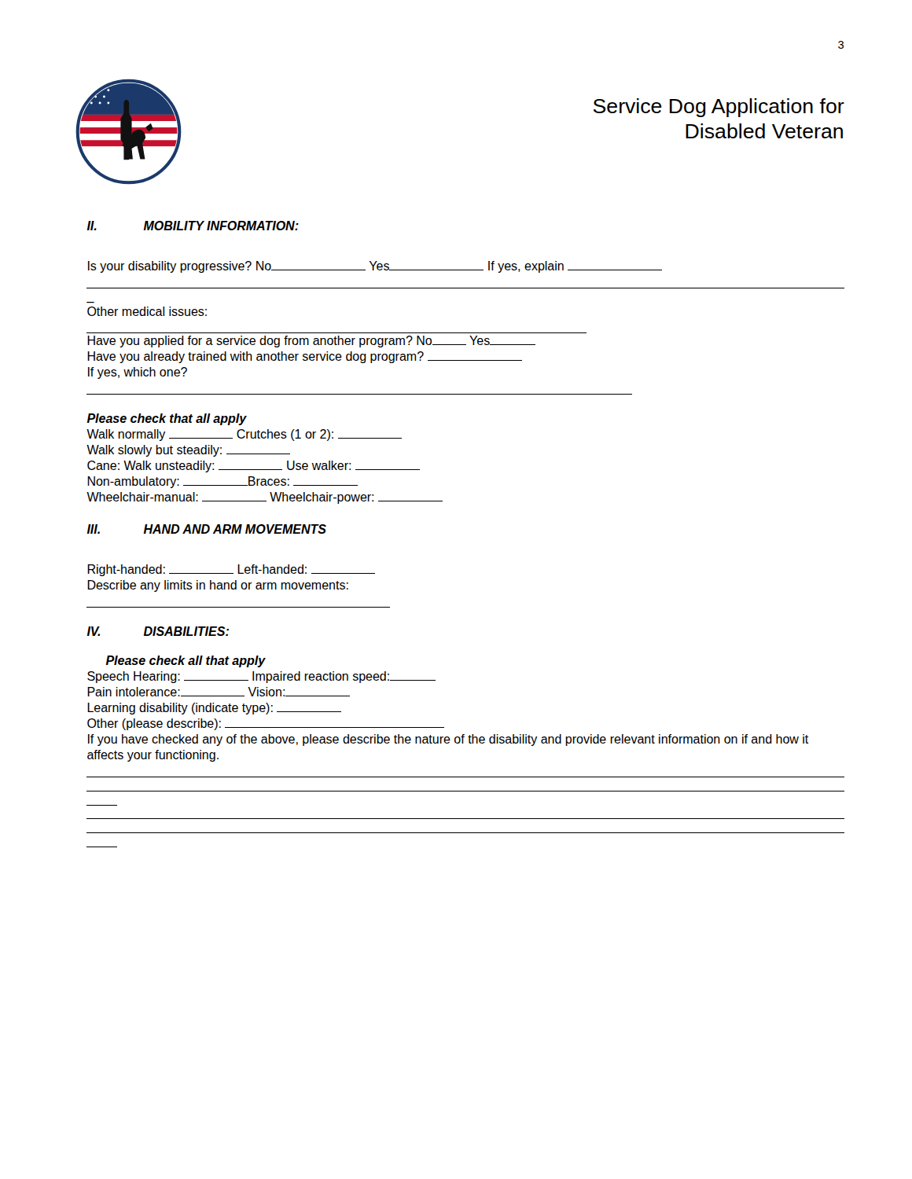3
Service Dog Application for
Disabled Veteran
II. MOBILITY INFORMATION:
Is your disability progressive? No Yes If yes, explain
_
Other medical issues:
Have you applied for a service dog from another program? No Yes
Have you already trained with another service dog program?
If yes, which one?
Please check that all apply
Walk normally Crutches (1 or 2):
Walk slowly but steadily:
Cane: Walk unsteadily: Use walker:
Non-ambulatory: Braces:
Wheelchair-manual: Wheelchair-power:
III. HAND AND ARM MOVEMENTS
Right-handed: Left-handed:
Describe any limits in hand or arm movements:
IV. DISABILITIES:
Please check all that apply
Speech Hearing: Impaired reaction speed:
Pain intolerance: Vision:
Learning disability (indicate type):
Other (please describe):
If you have checked any of the above, please describe the nature of the disability and provide relevant information on if and how it affects your functioning.